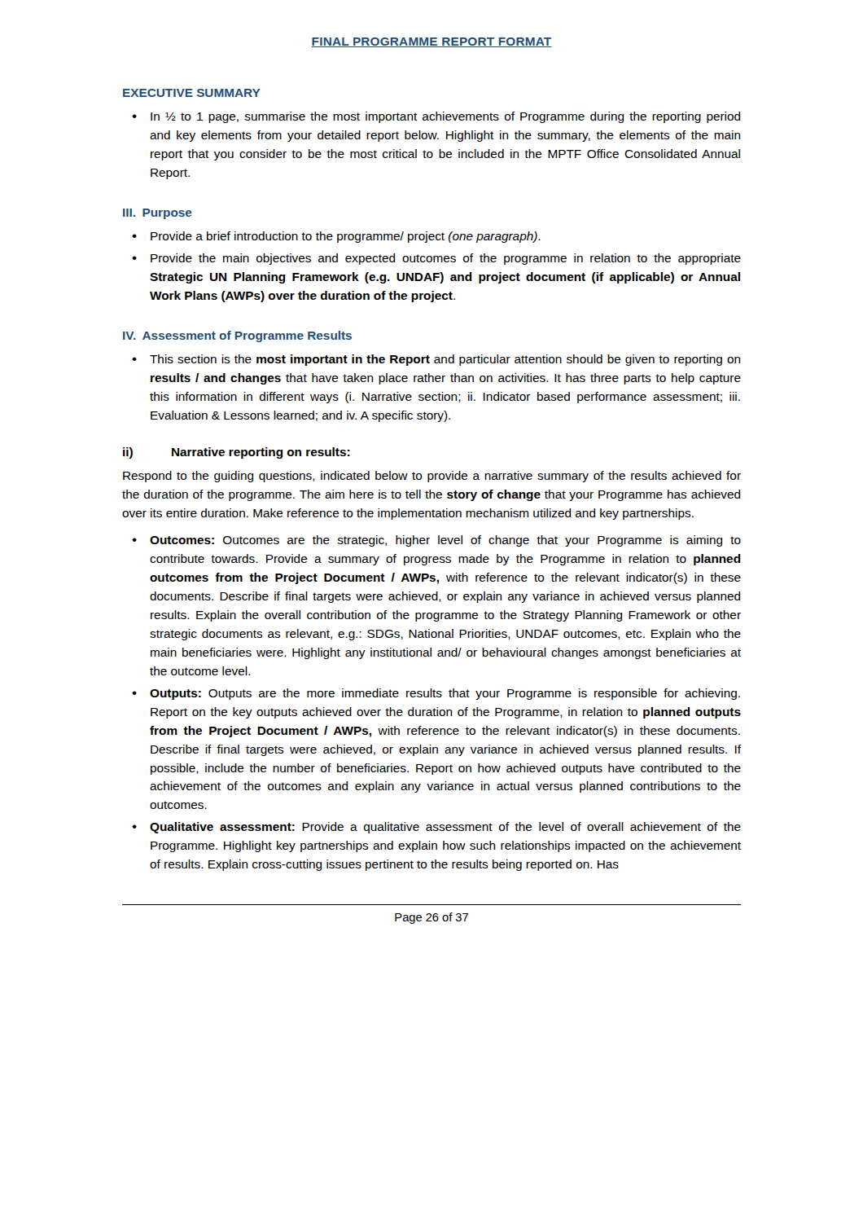FINAL PROGRAMME REPORT FORMAT
EXECUTIVE SUMMARY
In ½ to 1 page, summarise the most important achievements of Programme during the reporting period and key elements from your detailed report below. Highlight in the summary, the elements of the main report that you consider to be the most critical to be included in the MPTF Office Consolidated Annual Report.
III. Purpose
Provide a brief introduction to the programme/ project (one paragraph).
Provide the main objectives and expected outcomes of the programme in relation to the appropriate Strategic UN Planning Framework (e.g. UNDAF) and project document (if applicable) or Annual Work Plans (AWPs) over the duration of the project.
IV. Assessment of Programme Results
This section is the most important in the Report and particular attention should be given to reporting on results / and changes that have taken place rather than on activities. It has three parts to help capture this information in different ways (i. Narrative section; ii. Indicator based performance assessment; iii. Evaluation & Lessons learned; and iv. A specific story).
ii) Narrative reporting on results:
Respond to the guiding questions, indicated below to provide a narrative summary of the results achieved for the duration of the programme. The aim here is to tell the story of change that your Programme has achieved over its entire duration. Make reference to the implementation mechanism utilized and key partnerships.
Outcomes: Outcomes are the strategic, higher level of change that your Programme is aiming to contribute towards. Provide a summary of progress made by the Programme in relation to planned outcomes from the Project Document / AWPs, with reference to the relevant indicator(s) in these documents. Describe if final targets were achieved, or explain any variance in achieved versus planned results. Explain the overall contribution of the programme to the Strategy Planning Framework or other strategic documents as relevant, e.g.: SDGs, National Priorities, UNDAF outcomes, etc. Explain who the main beneficiaries were. Highlight any institutional and/ or behavioural changes amongst beneficiaries at the outcome level.
Outputs: Outputs are the more immediate results that your Programme is responsible for achieving. Report on the key outputs achieved over the duration of the Programme, in relation to planned outputs from the Project Document / AWPs, with reference to the relevant indicator(s) in these documents. Describe if final targets were achieved, or explain any variance in achieved versus planned results. If possible, include the number of beneficiaries. Report on how achieved outputs have contributed to the achievement of the outcomes and explain any variance in actual versus planned contributions to the outcomes.
Qualitative assessment: Provide a qualitative assessment of the level of overall achievement of the Programme. Highlight key partnerships and explain how such relationships impacted on the achievement of results. Explain cross-cutting issues pertinent to the results being reported on. Has
Page 26 of 37